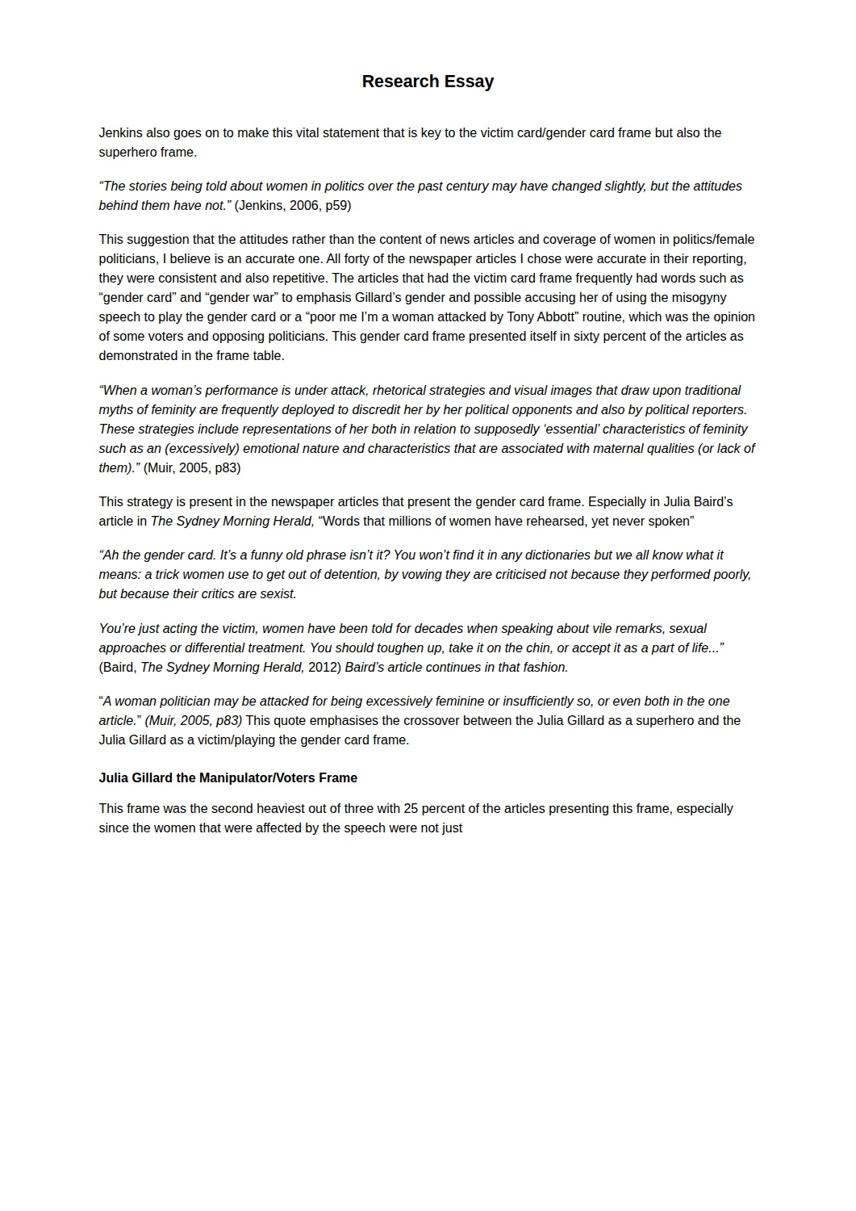Research Essay
Jenkins also goes on to make this vital statement that is key to the victim card/gender card frame but also the superhero frame.
“The stories being told about women in politics over the past century may have changed slightly, but the attitudes behind them have not.” (Jenkins, 2006, p59)
This suggestion that the attitudes rather than the content of news articles and coverage of women in politics/female politicians, I believe is an accurate one. All forty of the newspaper articles I chose were accurate in their reporting, they were consistent and also repetitive. The articles that had the victim card frame frequently had words such as “gender card” and “gender war” to emphasis Gillard’s gender and possible accusing her of using the misogyny speech to play the gender card or a “poor me I’m a woman attacked by Tony Abbott” routine, which was the opinion of some voters and opposing politicians. This gender card frame presented itself in sixty percent of the articles as demonstrated in the frame table.
“When a woman’s performance is under attack, rhetorical strategies and visual images that draw upon traditional myths of feminity are frequently deployed to discredit her by her political opponents and also by political reporters. These strategies include representations of her both in relation to supposedly ‘essential’ characteristics of feminity such as an (excessively) emotional nature and characteristics that are associated with maternal qualities (or lack of them).” (Muir, 2005, p83)
This strategy is present in the newspaper articles that present the gender card frame. Especially in Julia Baird’s article in The Sydney Morning Herald, “Words that millions of women have rehearsed, yet never spoken”
“Ah the gender card. It’s a funny old phrase isn’t it? You won’t find it in any dictionaries but we all know what it means: a trick women use to get out of detention, by vowing they are criticised not because they performed poorly, but because their critics are sexist.
You’re just acting the victim, women have been told for decades when speaking about vile remarks, sexual approaches or differential treatment. You should toughen up, take it on the chin, or accept it as a part of life...” (Baird, The Sydney Morning Herald, 2012) Baird’s article continues in that fashion.
“A woman politician may be attacked for being excessively feminine or insufficiently so, or even both in the one article.” (Muir, 2005, p83) This quote emphasises the crossover between the Julia Gillard as a superhero and the Julia Gillard as a victim/playing the gender card frame.
Julia Gillard the Manipulator/Voters Frame
This frame was the second heaviest out of three with 25 percent of the articles presenting this frame, especially since the women that were affected by the speech were not just